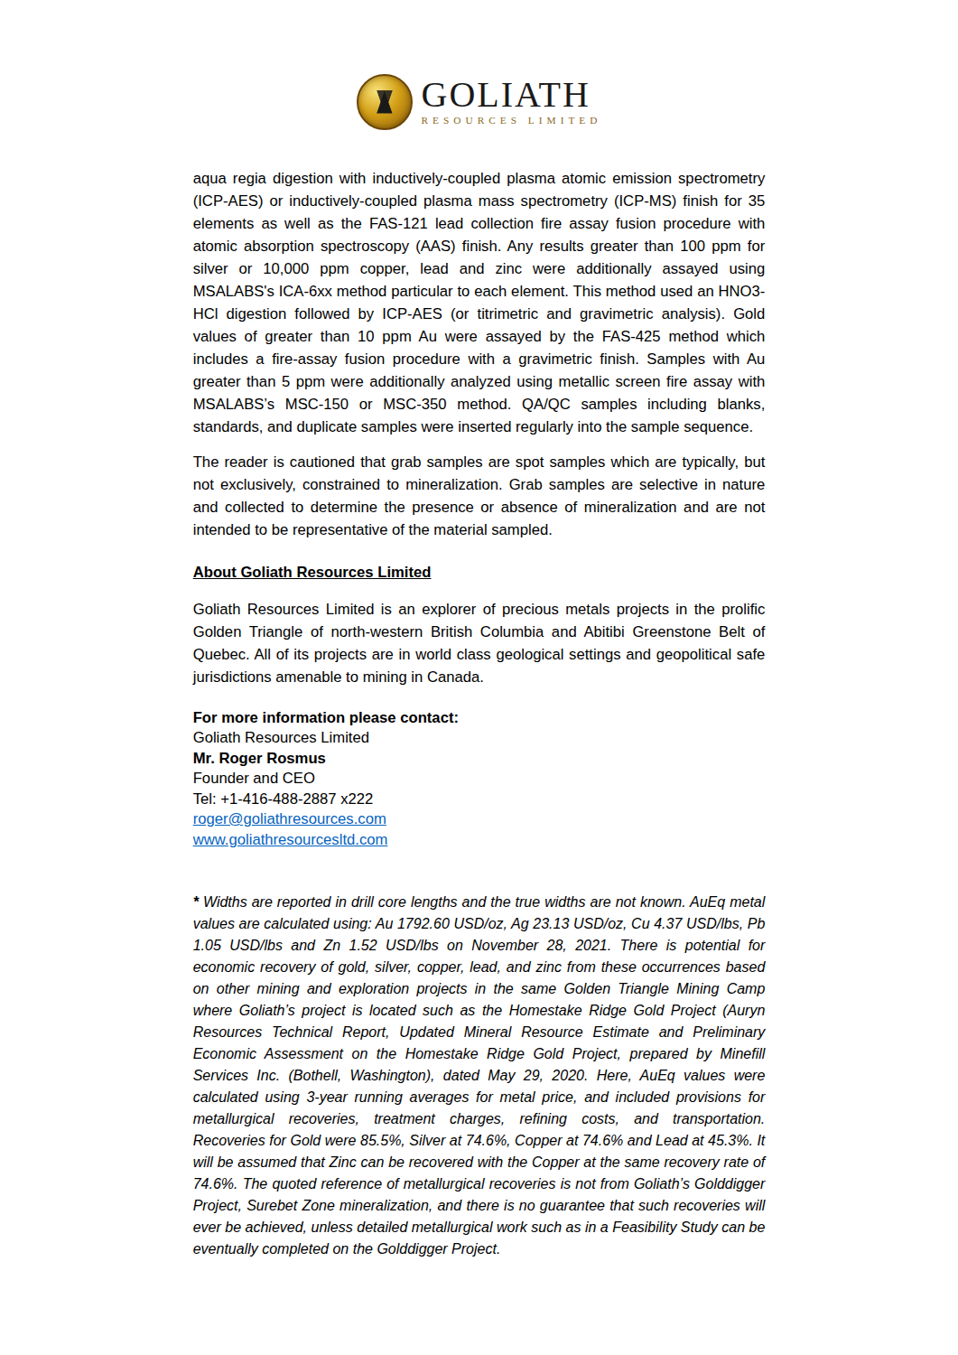GOLIATH
RESOURCES LIMITED
aqua regia digestion with inductively-coupled plasma atomic emission spectrometry (ICP-AES) or inductively-coupled plasma mass spectrometry (ICP-MS) finish for 35 elements as well as the FAS-121 lead collection fire assay fusion procedure with atomic absorption spectroscopy (AAS) finish. Any results greater than 100 ppm for silver or 10,000 ppm copper, lead and zinc were additionally assayed using MSALABS's ICA-6xx method particular to each element. This method used an HNO3-HCl digestion followed by ICP-AES (or titrimetric and gravimetric analysis). Gold values of greater than 10 ppm Au were assayed by the FAS-425 method which includes a fire-assay fusion procedure with a gravimetric finish. Samples with Au greater than 5 ppm were additionally analyzed using metallic screen fire assay with MSALABS’s MSC-150 or MSC-350 method. QA/QC samples including blanks, standards, and duplicate samples were inserted regularly into the sample sequence.
The reader is cautioned that grab samples are spot samples which are typically, but not exclusively, constrained to mineralization. Grab samples are selective in nature and collected to determine the presence or absence of mineralization and are not intended to be representative of the material sampled.
About Goliath Resources Limited
Goliath Resources Limited is an explorer of precious metals projects in the prolific Golden Triangle of north-western British Columbia and Abitibi Greenstone Belt of Quebec. All of its projects are in world class geological settings and geopolitical safe jurisdictions amenable to mining in Canada.
For more information please contact:
Goliath Resources Limited
Mr. Roger Rosmus
Founder and CEO
Tel: +1-416-488-2887 x222
roger@goliathresources.com
www.goliathresourcesltd.com
* Widths are reported in drill core lengths and the true widths are not known. AuEq metal values are calculated using: Au 1792.60 USD/oz, Ag 23.13 USD/oz, Cu 4.37 USD/lbs, Pb 1.05 USD/lbs and Zn 1.52 USD/lbs on November 28, 2021. There is potential for economic recovery of gold, silver, copper, lead, and zinc from these occurrences based on other mining and exploration projects in the same Golden Triangle Mining Camp where Goliath’s project is located such as the Homestake Ridge Gold Project (Auryn Resources Technical Report, Updated Mineral Resource Estimate and Preliminary Economic Assessment on the Homestake Ridge Gold Project, prepared by Minefill Services Inc. (Bothell, Washington), dated May 29, 2020. Here, AuEq values were calculated using 3-year running averages for metal price, and included provisions for metallurgical recoveries, treatment charges, refining costs, and transportation. Recoveries for Gold were 85.5%, Silver at 74.6%, Copper at 74.6% and Lead at 45.3%. It will be assumed that Zinc can be recovered with the Copper at the same recovery rate of 74.6%. The quoted reference of metallurgical recoveries is not from Goliath’s Golddigger Project, Surebet Zone mineralization, and there is no guarantee that such recoveries will ever be achieved, unless detailed metallurgical work such as in a Feasibility Study can be eventually completed on the Golddigger Project.